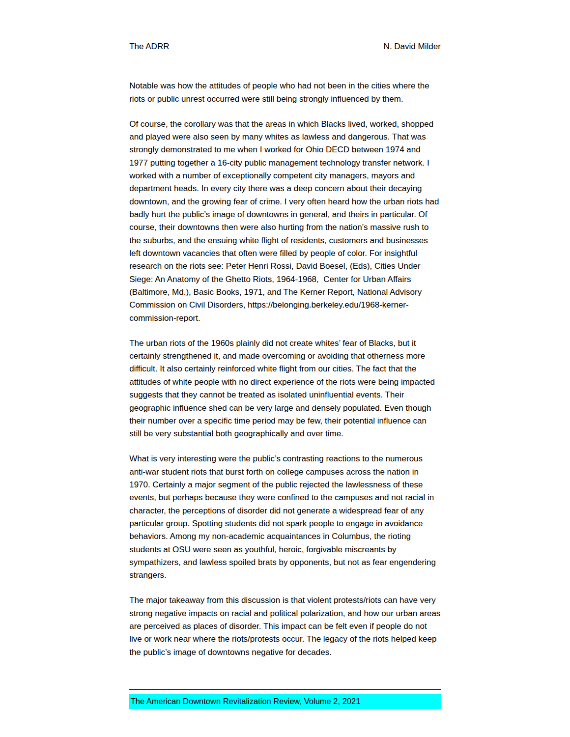The ADRR N. David Milder
Notable was how the attitudes of people who had not been in the cities where the riots or public unrest occurred were still being strongly influenced by them.
Of course, the corollary was that the areas in which Blacks lived, worked, shopped and played were also seen by many whites as lawless and dangerous. That was strongly demonstrated to me when I worked for Ohio DECD between 1974 and 1977 putting together a 16-city public management technology transfer network. I worked with a number of exceptionally competent city managers, mayors and department heads. In every city there was a deep concern about their decaying downtown, and the growing fear of crime. I very often heard how the urban riots had badly hurt the public’s image of downtowns in general, and theirs in particular. Of course, their downtowns then were also hurting from the nation’s massive rush to the suburbs, and the ensuing white flight of residents, customers and businesses left downtown vacancies that often were filled by people of color. For insightful research on the riots see: Peter Henri Rossi, David Boesel, (Eds), Cities Under Siege: An Anatomy of the Ghetto Riots, 1964-1968, Center for Urban Affairs (Baltimore, Md.), Basic Books, 1971, and The Kerner Report, National Advisory Commission on Civil Disorders, https://belonging.berkeley.edu/1968-kerner-commission-report.
The urban riots of the 1960s plainly did not create whites’ fear of Blacks, but it certainly strengthened it, and made overcoming or avoiding that otherness more difficult. It also certainly reinforced white flight from our cities. The fact that the attitudes of white people with no direct experience of the riots were being impacted suggests that they cannot be treated as isolated uninfluential events. Their geographic influence shed can be very large and densely populated. Even though their number over a specific time period may be few, their potential influence can still be very substantial both geographically and over time.
What is very interesting were the public’s contrasting reactions to the numerous anti-war student riots that burst forth on college campuses across the nation in 1970. Certainly a major segment of the public rejected the lawlessness of these events, but perhaps because they were confined to the campuses and not racial in character, the perceptions of disorder did not generate a widespread fear of any particular group. Spotting students did not spark people to engage in avoidance behaviors. Among my non-academic acquaintances in Columbus, the rioting students at OSU were seen as youthful, heroic, forgivable miscreants by sympathizers, and lawless spoiled brats by opponents, but not as fear engendering strangers.
The major takeaway from this discussion is that violent protests/riots can have very strong negative impacts on racial and political polarization, and how our urban areas are perceived as places of disorder. This impact can be felt even if people do not live or work near where the riots/protests occur. The legacy of the riots helped keep the public’s image of downtowns negative for decades.
The American Downtown Revitalization Review, Volume 2, 2021